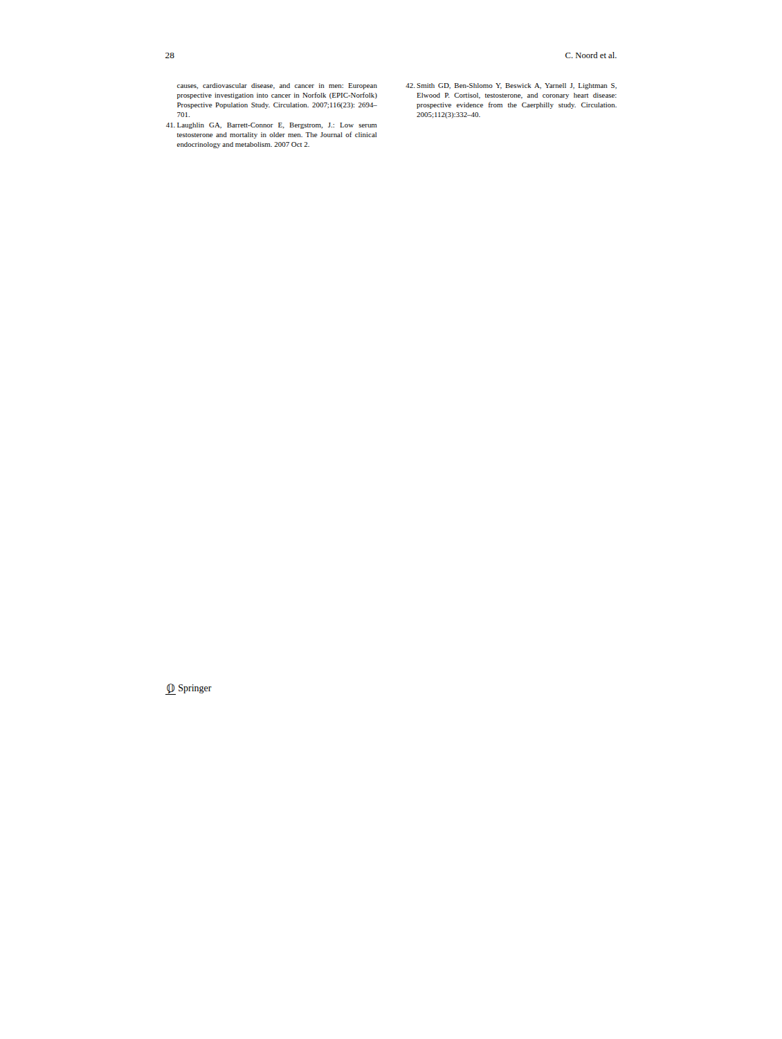28
C. Noord et al.
causes, cardiovascular disease, and cancer in men: European prospective investigation into cancer in Norfolk (EPIC-Norfolk) Prospective Population Study. Circulation. 2007;116(23): 2694–701.
41. Laughlin GA, Barrett-Connor E, Bergstrom, J.: Low serum testosterone and mortality in older men. The Journal of clinical endocrinology and metabolism. 2007 Oct 2.
42. Smith GD, Ben-Shlomo Y, Beswick A, Yarnell J, Lightman S, Elwood P. Cortisol, testosterone, and coronary heart disease: prospective evidence from the Caerphilly study. Circulation. 2005;112(3):332–40.
ℚ Springer